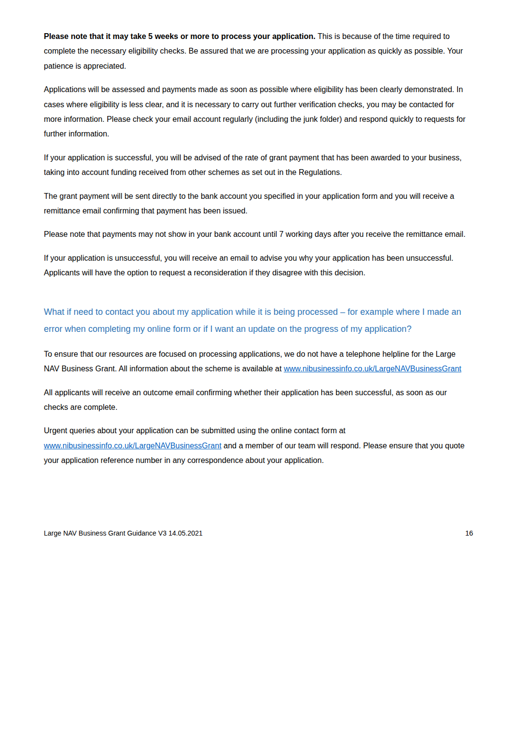Please note that it may take 5 weeks or more to process your application. This is because of the time required to complete the necessary eligibility checks. Be assured that we are processing your application as quickly as possible. Your patience is appreciated.
Applications will be assessed and payments made as soon as possible where eligibility has been clearly demonstrated. In cases where eligibility is less clear, and it is necessary to carry out further verification checks, you may be contacted for more information. Please check your email account regularly (including the junk folder) and respond quickly to requests for further information.
If your application is successful, you will be advised of the rate of grant payment that has been awarded to your business, taking into account funding received from other schemes as set out in the Regulations.
The grant payment will be sent directly to the bank account you specified in your application form and you will receive a remittance email confirming that payment has been issued.
Please note that payments may not show in your bank account until 7 working days after you receive the remittance email.
If your application is unsuccessful, you will receive an email to advise you why your application has been unsuccessful. Applicants will have the option to request a reconsideration if they disagree with this decision.
What if need to contact you about my application while it is being processed – for example where I made an error when completing my online form or if I want an update on the progress of my application?
To ensure that our resources are focused on processing applications, we do not have a telephone helpline for the Large NAV Business Grant. All information about the scheme is available at www.nibusinessinfo.co.uk/LargeNAVBusinessGrant
All applicants will receive an outcome email confirming whether their application has been successful, as soon as our checks are complete.
Urgent queries about your application can be submitted using the online contact form at www.nibusinessinfo.co.uk/LargeNAVBusinessGrant and a member of our team will respond. Please ensure that you quote your application reference number in any correspondence about your application.
Large NAV Business Grant Guidance V3 14.05.2021 16